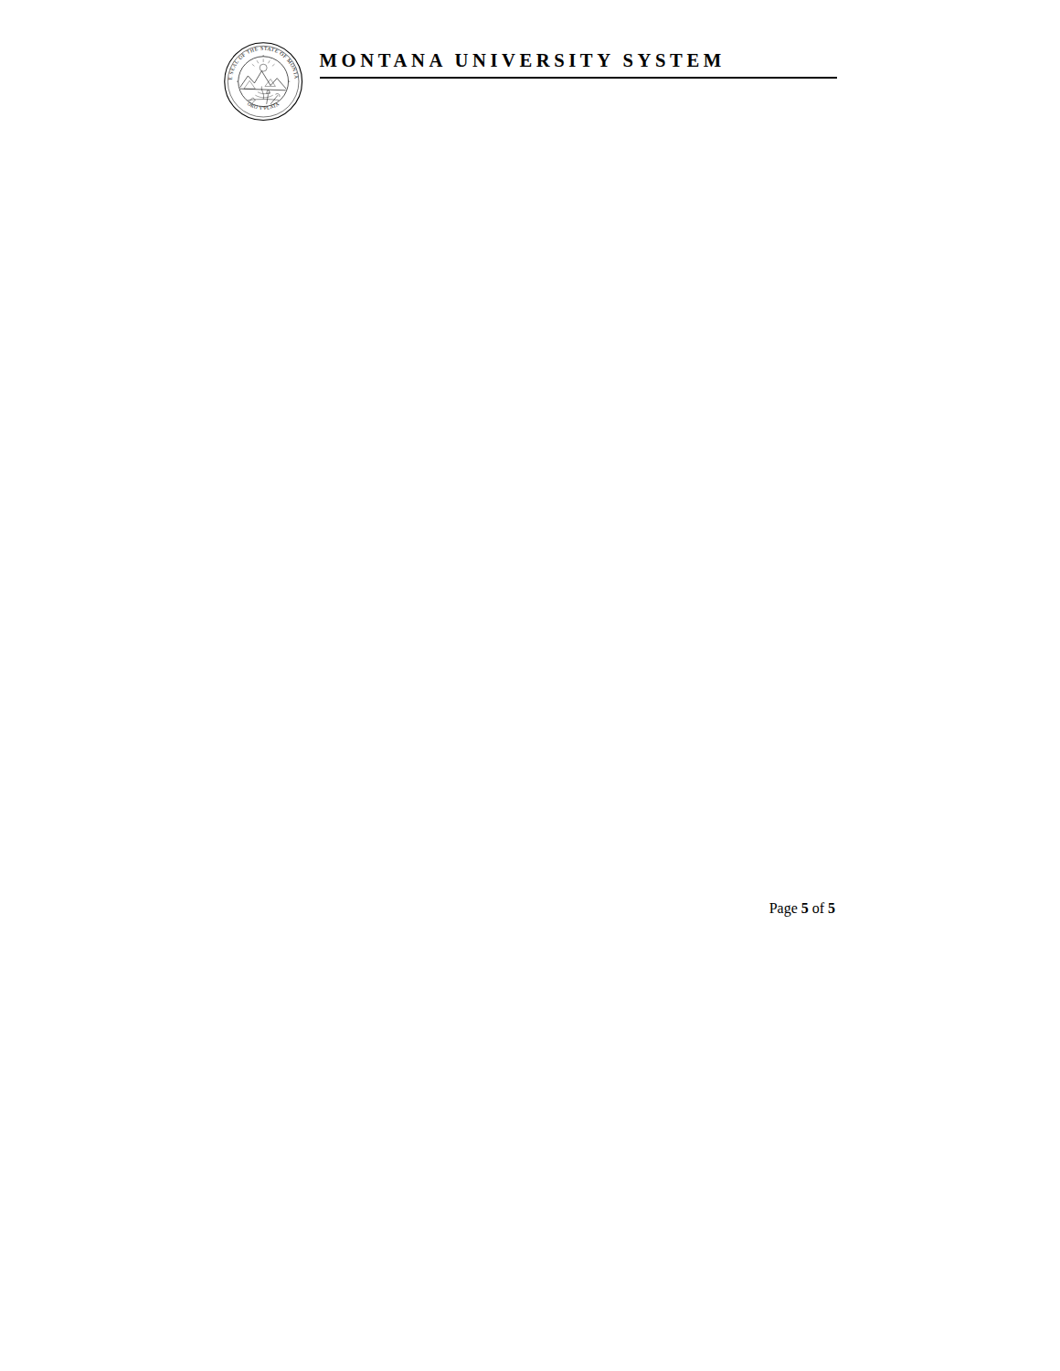THE SEAL OF THE STATE OF MONTANA ORO Y PLATA
MONTANA UNIVERSITY SYSTEM
Page 5 of 5